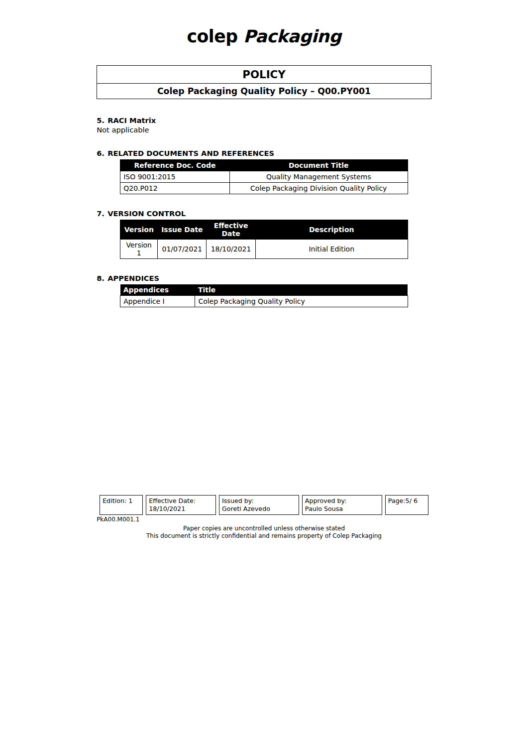colep Packaging
| POLICY |
| Colep Packaging Quality Policy – Q00.PY001 |
5. RACI Matrix
Not applicable
6. RELATED DOCUMENTS AND REFERENCES
| Reference Doc. Code | Document Title |
| --- | --- |
| ISO 9001:2015 | Quality Management Systems |
| Q20.P012 | Colep Packaging Division Quality Policy |
7. VERSION CONTROL
| Version | Issue Date | Effective Date | Description |
| --- | --- | --- | --- |
| Version 1 | 01/07/2021 | 18/10/2021 | Initial Edition |
8. APPENDICES
| Appendices | Title |
| --- | --- |
| Appendice I | Colep Packaging Quality Policy |
| Edition: 1 | Effective Date: 18/10/2021 | Issued by: Goreti Azevedo | Approved by: Paulo Sousa | Page:5/ 6 |
PkA00.M001.1
Paper copies are uncontrolled unless otherwise stated
This document is strictly confidential and remains property of Colep Packaging